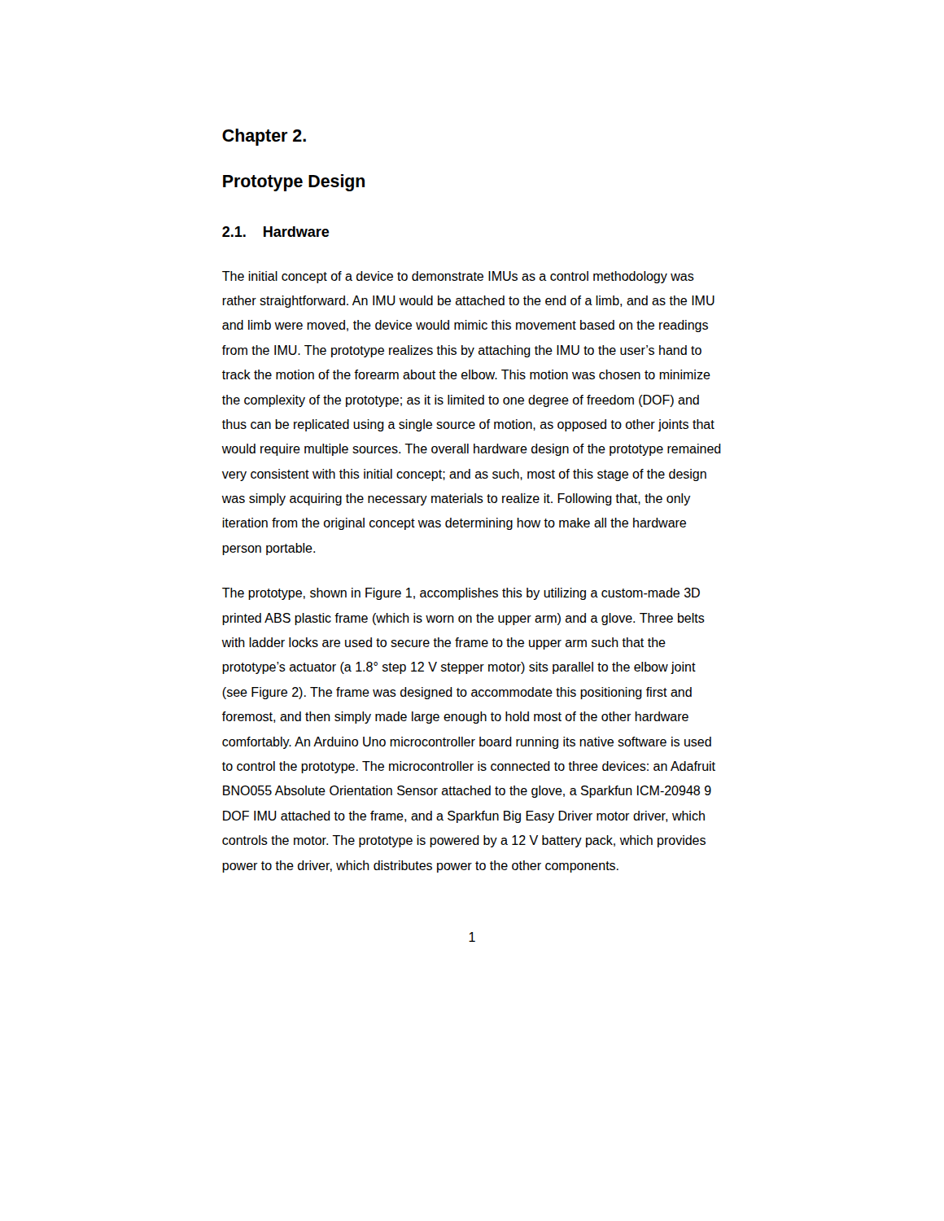Chapter 2.
Prototype Design
2.1. Hardware
The initial concept of a device to demonstrate IMUs as a control methodology was rather straightforward. An IMU would be attached to the end of a limb, and as the IMU and limb were moved, the device would mimic this movement based on the readings from the IMU. The prototype realizes this by attaching the IMU to the user’s hand to track the motion of the forearm about the elbow. This motion was chosen to minimize the complexity of the prototype; as it is limited to one degree of freedom (DOF) and thus can be replicated using a single source of motion, as opposed to other joints that would require multiple sources. The overall hardware design of the prototype remained very consistent with this initial concept; and as such, most of this stage of the design was simply acquiring the necessary materials to realize it. Following that, the only iteration from the original concept was determining how to make all the hardware person portable.
The prototype, shown in Figure 1, accomplishes this by utilizing a custom-made 3D printed ABS plastic frame (which is worn on the upper arm) and a glove. Three belts with ladder locks are used to secure the frame to the upper arm such that the prototype’s actuator (a 1.8° step 12 V stepper motor) sits parallel to the elbow joint (see Figure 2). The frame was designed to accommodate this positioning first and foremost, and then simply made large enough to hold most of the other hardware comfortably. An Arduino Uno microcontroller board running its native software is used to control the prototype. The microcontroller is connected to three devices: an Adafruit BNO055 Absolute Orientation Sensor attached to the glove, a Sparkfun ICM-20948 9 DOF IMU attached to the frame, and a Sparkfun Big Easy Driver motor driver, which controls the motor. The prototype is powered by a 12 V battery pack, which provides power to the driver, which distributes power to the other components.
1